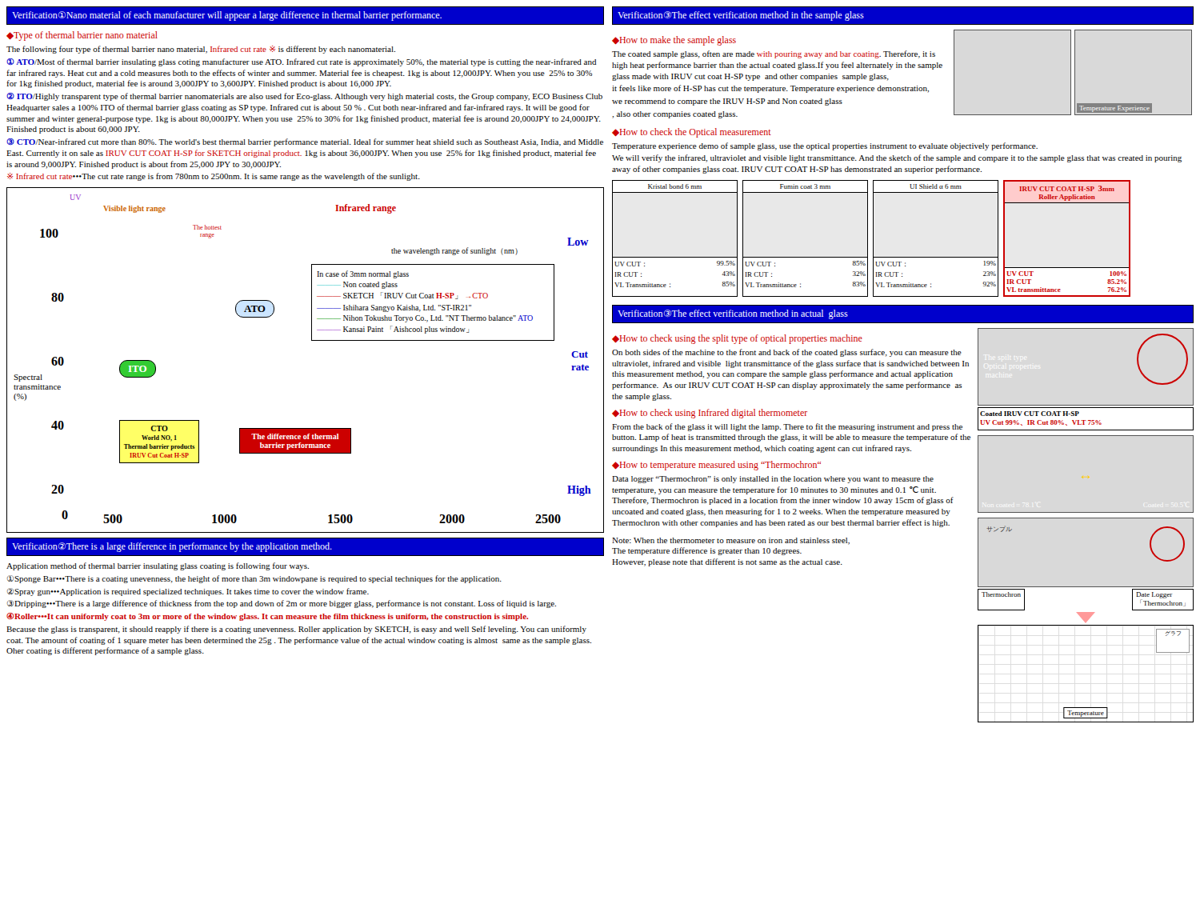Verification①Nano material of each manufacturer will appear a large difference in thermal barrier performance.
◆Type of thermal barrier nano material
The following four type of thermal barrier nano material, Infrared cut rate ※ is different by each nanomaterial.
① ATO/Most of thermal barrier insulating glass coting manufacturer use ATO. Infrared cut rate is approximately 50%, the material type is cutting the near-infrared and far infrared rays. Heat cut and a cold measures both to the effects of winter and summer. Material fee is cheapest. 1kg is about 12,000JPY. When you use 25% to 30% for 1kg finished product, material fee is around 3,000JPY to 3,600JPY. Finished product is about 16,000 JPY.
② ITO/Highly transparent type of thermal barrier nanomaterials are also used for Eco-glass. Although very high material costs, the Group company, ECO Business Club Headquarter sales a 100% ITO of thermal barrier glass coating as SP type. Infrared cut is about 50 % . Cut both near-infrared and far-infrared rays. It will be good for summer and winter general-purpose type. 1kg is about 80,000JPY. When you use 25% to 30% for 1kg finished product, material fee is around 20,000JPY to 24,000JPY. Finished product is about 60,000 JPY.
③ CTO/Near-infrared cut more than 80%. The world's best thermal barrier performance material. Ideal for summer heat shield such as Southeast Asia, India, and Middle East. Currently it on sale as IRUV CUT COAT H-SP for SKETCH original product. 1kg is about 36,000JPY. When you use 25% for 1kg finished product, material fee is around 9,000JPY. Finished product is about from 25,000 JPY to 30,000JPY.
※ Infrared cut rate•••The cut rate range is from 780nm to 2500nm. It is same range as the wavelength of the sunlight.
UV
Visible light range
Infrared range
The hottest range
the wavelength range of sunlight（nm）
100
80
60
40
20
0
Spectral transmittance (%)
500
1000
1500
2000
2500
Low
Cut rate
High
In case of 3mm normal glass
——— Non coated glass
——— SKETCH 「IRUV Cut Coat H-SP」 →CTO
——— Ishihara Sangyo Kaisha, Ltd. "ST-IR21"
——— Nihon Tokushu Toryo Co., Ltd. "NT Thermo balance" ATO
——— Kansai Paint 「Aishcool plus window」
ATO
ITO
CTO
World NO, 1
Thermal barrier products
IRUV Cut Coat H-SP
The difference of thermal barrier performance
Verification②There is a large difference in performance by the application method.
Application method of thermal barrier insulating glass coating is following four ways.
①Sponge Bar•••There is a coating unevenness, the height of more than 3m windowpane is required to special techniques for the application.
②Spray gun•••Application is required specialized techniques. It takes time to cover the window frame.
③Dripping•••There is a large difference of thickness from the top and down of 2m or more bigger glass, performance is not constant. Loss of liquid is large.
④Roller•••It can uniformly coat to 3m or more of the window glass. It can measure the film thickness is uniform, the construction is simple.
Because the glass is transparent, it should reapply if there is a coating unevenness. Roller application by SKETCH, is easy and well Self leveling. You can uniformly coat. The amount of coating of 1 square meter has been determined the 25g . The performance value of the actual window coating is almost same as the sample glass. Oher coating is different performance of a sample glass.
Verification③The effect verification method in the sample glass
◆How to make the sample glass
The coated sample glass, often are made with pouring away and bar coating. Therefore, it is high heat performance barrier than the actual coated glass.If you feel alternately in the sample glass made with IRUV cut coat H-SP type and other companies sample glass,
it feels like more of H-SP has cut the temperature. Temperature experience demonstration,
we recommend to compare the IRUV H-SP and Non coated glass
, also other companies coated glass.
Temperature Experience
◆How to check the Optical measurement
Temperature experience demo of sample glass, use the optical properties instrument to evaluate objectively performance.
We will verify the infrared, ultraviolet and visible light transmittance. And the sketch of the sample and compare it to the sample glass that was created in pouring away of other companies glass coat. IRUV CUT COAT H-SP has demonstrated an superior performance.
Kristal bond 6 mm
UV CUT：99.5%
IR CUT：43%
VL Transmittance：85%
Fumin coat 3 mm
UV CUT：85%
IR CUT：32%
VL Transmittance：83%
UI Shield α 6 mm
UV CUT：19%
IR CUT：23%
VL Transmittance：92%
IRUV CUT COAT H-SP 3mm
Roller Application
UV CUT 100%
IR CUT 85.2%
VL transmittance 76.2%
Verification③The effect verification method in actual glass
◆How to check using the split type of optical properties machine
On both sides of the machine to the front and back of the coated glass surface, you can measure the ultraviolet, infrared and visible light transmittance of the glass surface that is sandwiched between In this measurement method, you can compare the sample glass performance and actual application performance. As our IRUV CUT COAT H-SP can display approximately the same performance as the sample glass.
◆How to check using Infrared digital thermometer
From the back of the glass it will light the lamp. There to fit the measuring instrument and press the button. Lamp of heat is transmitted through the glass, it will be able to measure the temperature of the surroundings In this measurement method, which coating agent can cut infrared rays.
◆How to temperature measured using “Thermochron“
Data logger “Thermochron” is only installed in the location where you want to measure the temperature, you can measure the temperature for 10 minutes to 30 minutes and 0.1 ℃ unit. Therefore, Thermochron is placed in a location from the inner window 10 away 15cm of glass of uncoated and coated glass, then measuring for 1 to 2 weeks. When the temperature measured by Thermochron with other companies and has been rated as our best thermal barrier effect is high.
Note: When the thermometer to measure on iron and stainless steel,
The temperature difference is greater than 10 degrees.
However, please note that different is not same as the actual case.
The spilt type
Optical properties
machine
Coated IRUV CUT COAT H-SP
UV Cut 99%、IR Cut 80%、VLT 75%
↔
Non coated＝78.1℃
Coated＝50.5℃
サンプル
Thermochron Date Logger
「Thermochron」
グラフ
Temperature